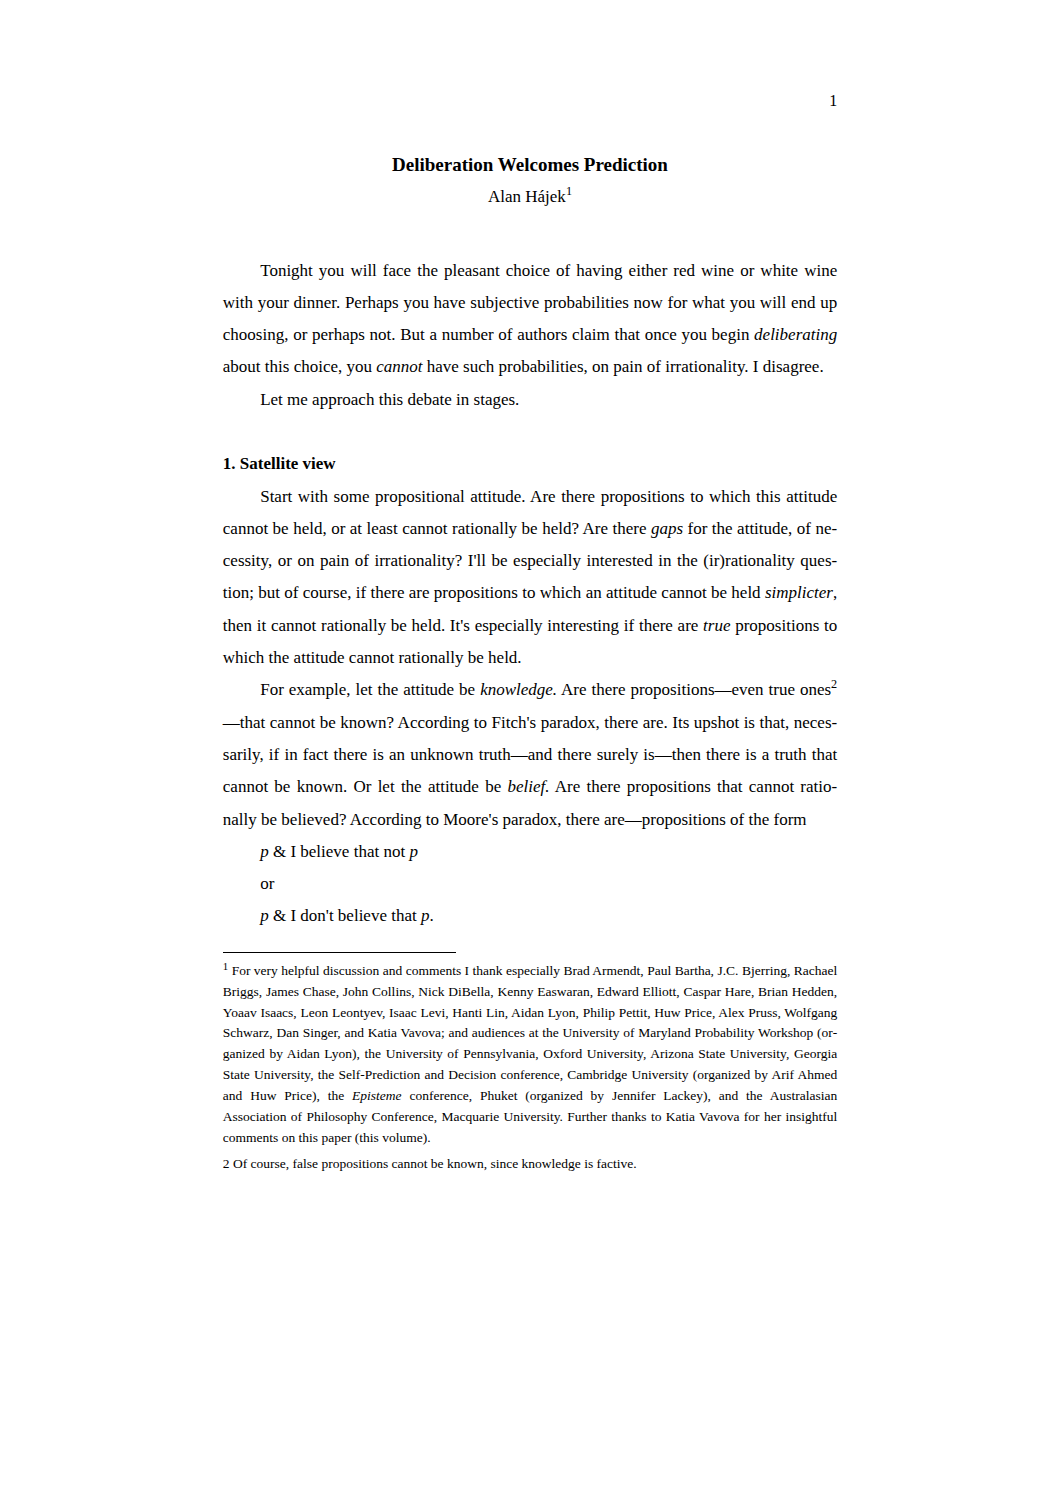1
Deliberation Welcomes Prediction
Alan Hájek1
Tonight you will face the pleasant choice of having either red wine or white wine with your dinner. Perhaps you have subjective probabilities now for what you will end up choosing, or perhaps not. But a number of authors claim that once you begin deliberating about this choice, you cannot have such probabilities, on pain of irrationality. I disagree.
Let me approach this debate in stages.
1. Satellite view
Start with some propositional attitude. Are there propositions to which this attitude cannot be held, or at least cannot rationally be held? Are there gaps for the attitude, of necessity, or on pain of irrationality? I'll be especially interested in the (ir)rationality question; but of course, if there are propositions to which an attitude cannot be held simplicter, then it cannot rationally be held. It's especially interesting if there are true propositions to which the attitude cannot rationally be held.
For example, let the attitude be knowledge. Are there propositions—even true ones2—that cannot be known? According to Fitch's paradox, there are. Its upshot is that, necessarily, if in fact there is an unknown truth—and there surely is—then there is a truth that cannot be known. Or let the attitude be belief. Are there propositions that cannot rationally be believed? According to Moore's paradox, there are—propositions of the form
p & I believe that not p
or
p & I don't believe that p.
1 For very helpful discussion and comments I thank especially Brad Armendt, Paul Bartha, J.C. Bjerring, Rachael Briggs, James Chase, John Collins, Nick DiBella, Kenny Easwaran, Edward Elliott, Caspar Hare, Brian Hedden, Yoaav Isaacs, Leon Leontyev, Isaac Levi, Hanti Lin, Aidan Lyon, Philip Pettit, Huw Price, Alex Pruss, Wolfgang Schwarz, Dan Singer, and Katia Vavova; and audiences at the University of Maryland Probability Workshop (organized by Aidan Lyon), the University of Pennsylvania, Oxford University, Arizona State University, Georgia State University, the Self-Prediction and Decision conference, Cambridge University (organized by Arif Ahmed and Huw Price), the Episteme conference, Phuket (organized by Jennifer Lackey), and the Australasian Association of Philosophy Conference, Macquarie University. Further thanks to Katia Vavova for her insightful comments on this paper (this volume).
2 Of course, false propositions cannot be known, since knowledge is factive.